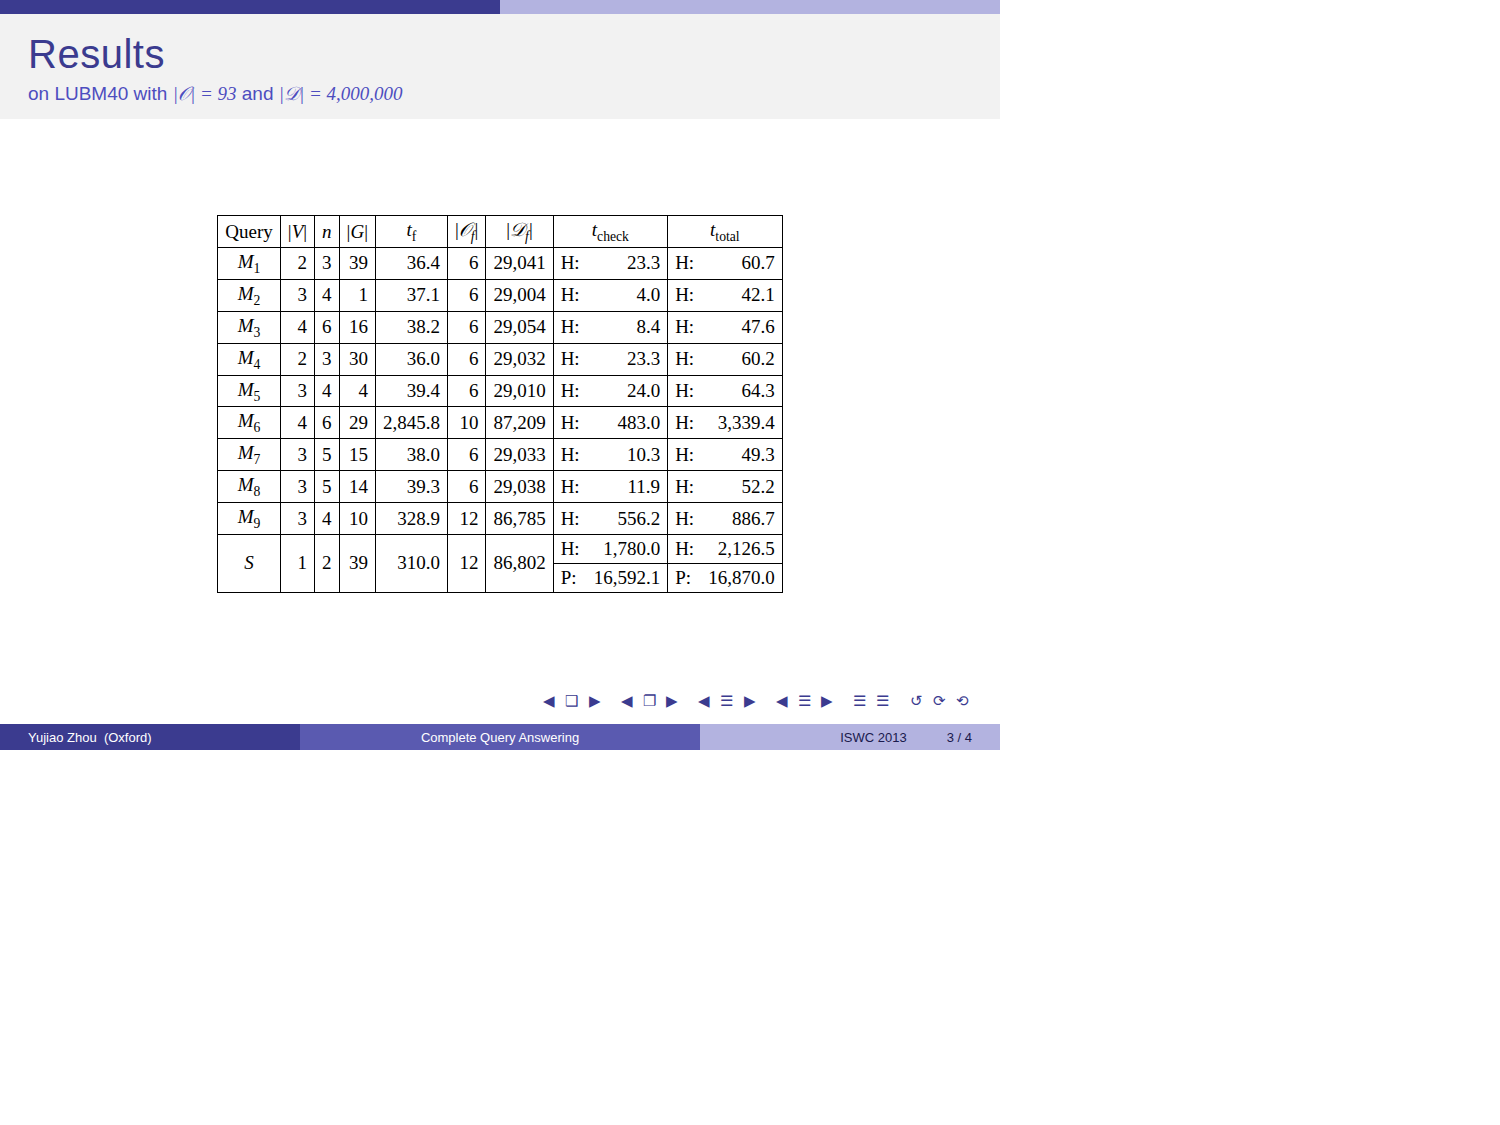Results
on LUBM40 with |𝒪| = 93 and |𝒟| = 4,000,000
| Query | / V / | n | / G / | t f | / 𝒪 f / | / 𝒟 f / | t check | t total |
| --- | --- | --- | --- | --- | --- | --- | --- | --- |
| M 1 | 2 | 3 | 39 | 36.4 | 6 | 29,041 | H: | 23.3 | H: | 60.7 |
| M 2 | 3 | 4 | 1 | 37.1 | 6 | 29,004 | H: | 4.0 | H: | 42.1 |
| M 3 | 4 | 6 | 16 | 38.2 | 6 | 29,054 | H: | 8.4 | H: | 47.6 |
| M 4 | 2 | 3 | 30 | 36.0 | 6 | 29,032 | H: | 23.3 | H: | 60.2 |
| M 5 | 3 | 4 | 4 | 39.4 | 6 | 29,010 | H: | 24.0 | H: | 64.3 |
| M 6 | 4 | 6 | 29 | 2,845.8 | 10 | 87,209 | H: | 483.0 | H: | 3,339.4 |
| M 7 | 3 | 5 | 15 | 38.0 | 6 | 29,033 | H: | 10.3 | H: | 49.3 |
| M 8 | 3 | 5 | 14 | 39.3 | 6 | 29,038 | H: | 11.9 | H: | 52.2 |
| M 9 | 3 | 4 | 10 | 328.9 | 12 | 86,785 | H: | 556.2 | H: | 886.7 |
| S | 1 | 2 | 39 | 310.0 | 12 | 86,802 | H: P: | 1,780.0 16,592.1 | H: P: | 2,126.5 16,870.0 |
◀ ❑ ▶ ◀ ❐ ▶ ◀ ☰ ▶ ◀ ☰ ▶ ☰ ☰ ↺ ⟳ ⟲
Yujiao Zhou (Oxford)
Complete Query Answering
ISWC 20133 / 4